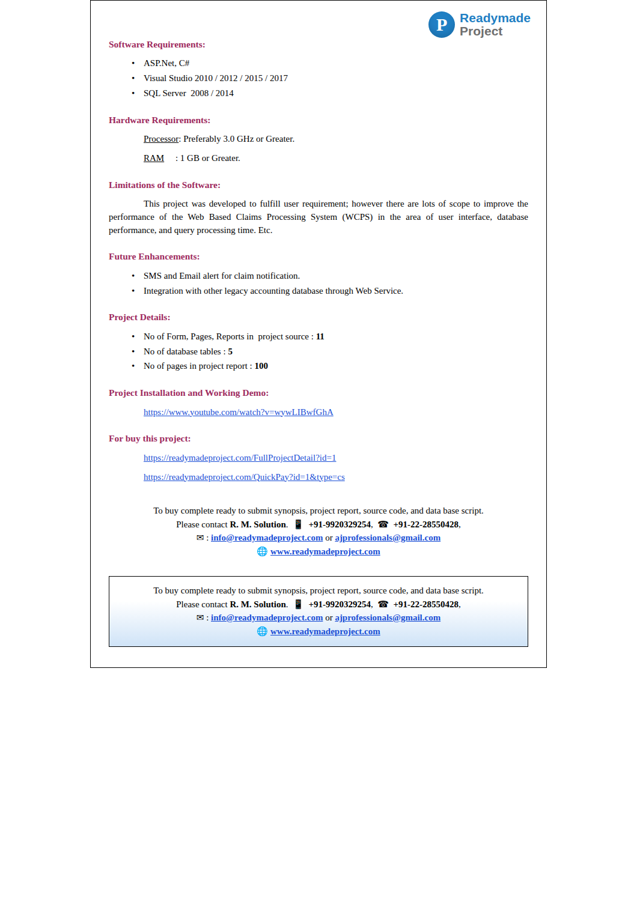P
Readymade Project
Software Requirements:
ASP.Net, C#
Visual Studio 2010 / 2012 / 2015 / 2017
SQL Server 2008 / 2014
Hardware Requirements:
Processor: Preferably 3.0 GHz or Greater.
RAM : 1 GB or Greater.
Limitations of the Software:
This project was developed to fulfill user requirement; however there are lots of scope to improve the performance of the Web Based Claims Processing System (WCPS) in the area of user interface, database performance, and query processing time. Etc.
Future Enhancements:
SMS and Email alert for claim notification.
Integration with other legacy accounting database through Web Service.
Project Details:
No of Form, Pages, Reports in project source : 11
No of database tables : 5
No of pages in project report : 100
Project Installation and Working Demo:
https://www.youtube.com/watch?v=wywLIBwfGhA
For buy this project:
https://readymadeproject.com/FullProjectDetail?id=1
https://readymadeproject.com/QuickPay?id=1&type=cs
To buy complete ready to submit synopsis, project report, source code, and data base script.
Please contact R. M. Solution. 📱 +91-9920329254, ☎ +91-22-28550428,
✉ : info@readymadeproject.com or ajprofessionals@gmail.com
🌐 www.readymadeproject.com
To buy complete ready to submit synopsis, project report, source code, and data base script.
Please contact R. M. Solution. 📱 +91-9920329254, ☎ +91-22-28550428,
✉ : info@readymadeproject.com or ajprofessionals@gmail.com
🌐 www.readymadeproject.com